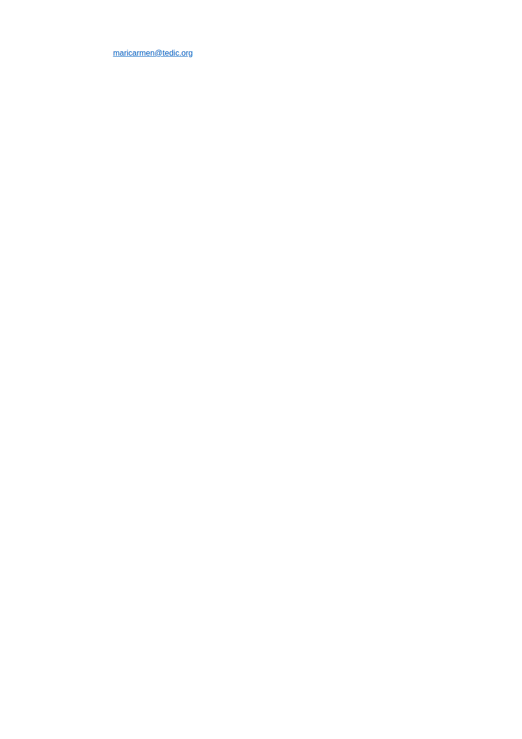maricarmen@tedic.org